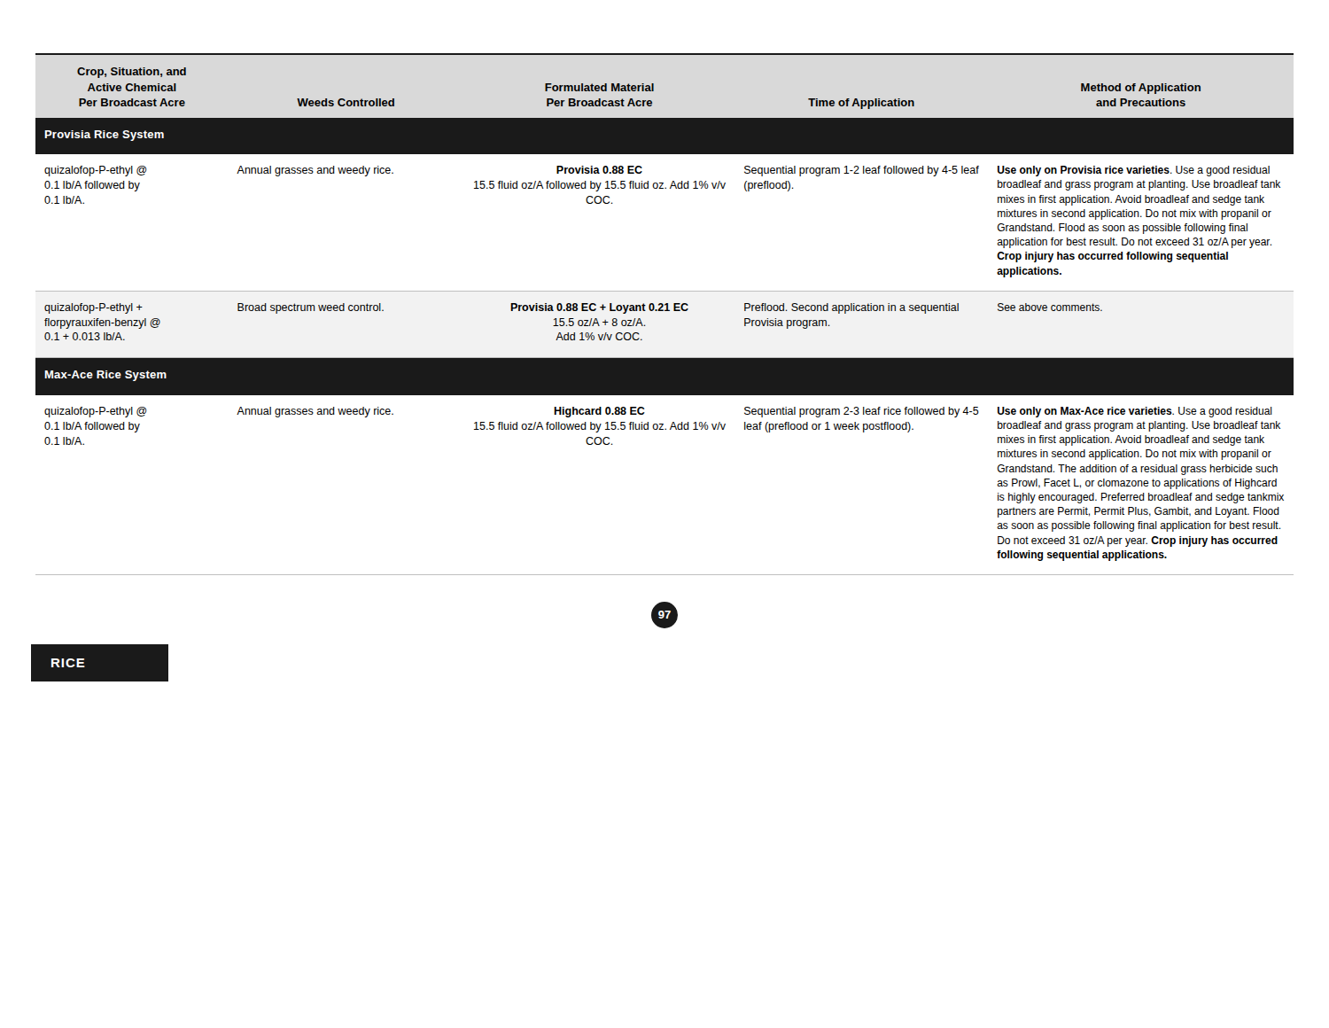| Crop, Situation, and Active Chemical Per Broadcast Acre | Weeds Controlled | Formulated Material Per Broadcast Acre | Time of Application | Method of Application and Precautions |
| --- | --- | --- | --- | --- |
| Provisia Rice System |
| quizalofop-P-ethyl @ 0.1 lb/A followed by 0.1 lb/A. | Annual grasses and weedy rice. | Provisia 0.88 EC 15.5 fluid oz/A followed by 15.5 fluid oz. Add 1% v/v COC. | Sequential program 1-2 leaf followed by 4-5 leaf (preflood). | Use only on Provisia rice varieties . Use a good residual broadleaf and grass program at planting. Use broadleaf tank mixes in first application. Avoid broadleaf and sedge tank mixtures in second application. Do not mix with propanil or Grandstand. Flood as soon as possible following final application for best result. Do not exceed 31 oz/A per year. Crop injury has occurred following sequential applications. |
| quizalofop-P-ethyl + florpyrauxifen-benzyl @ 0.1 + 0.013 lb/A. | Broad spectrum weed control. | Provisia 0.88 EC + Loyant 0.21 EC 15.5 oz/A + 8 oz/A. Add 1% v/v COC. | Preflood. Second application in a sequential Provisia program. | See above comments. |
| Max-Ace Rice System |
| quizalofop-P-ethyl @ 0.1 lb/A followed by 0.1 lb/A. | Annual grasses and weedy rice. | Highcard 0.88 EC 15.5 fluid oz/A followed by 15.5 fluid oz. Add 1% v/v COC. | Sequential program 2-3 leaf rice followed by 4-5 leaf (preflood or 1 week postflood). | Use only on Max-Ace rice varieties . Use a good residual broadleaf and grass program at planting. Use broadleaf tank mixes in first application. Avoid broadleaf and sedge tank mixtures in second application. Do not mix with propanil or Grandstand. The addition of a residual grass herbicide such as Prowl, Facet L, or clomazone to applications of Highcard is highly encouraged. Preferred broadleaf and sedge tankmix partners are Permit, Permit Plus, Gambit, and Loyant. Flood as soon as possible following final application for best result. Do not exceed 31 oz/A per year. Crop injury has occurred following sequential applications. |
97
RICE